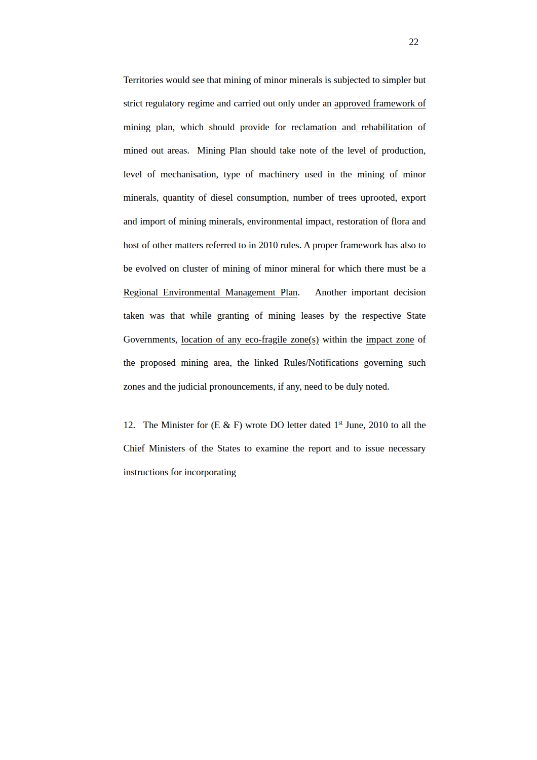22
Territories would see that mining of minor minerals is subjected to simpler but strict regulatory regime and carried out only under an approved framework of mining plan, which should provide for reclamation and rehabilitation of mined out areas. Mining Plan should take note of the level of production, level of mechanisation, type of machinery used in the mining of minor minerals, quantity of diesel consumption, number of trees uprooted, export and import of mining minerals, environmental impact, restoration of flora and host of other matters referred to in 2010 rules. A proper framework has also to be evolved on cluster of mining of minor mineral for which there must be a Regional Environmental Management Plan. Another important decision taken was that while granting of mining leases by the respective State Governments, location of any eco-fragile zone(s) within the impact zone of the proposed mining area, the linked Rules/Notifications governing such zones and the judicial pronouncements, if any, need to be duly noted.
12. The Minister for (E & F) wrote DO letter dated 1st June, 2010 to all the Chief Ministers of the States to examine the report and to issue necessary instructions for incorporating